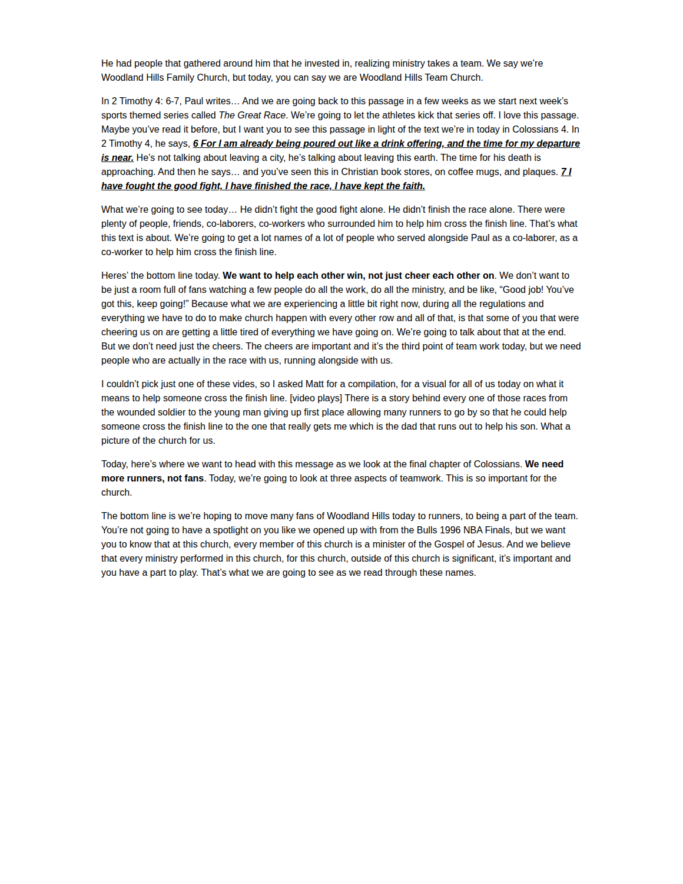He had people that gathered around him that he invested in, realizing ministry takes a team. We say we’re Woodland Hills Family Church, but today, you can say we are Woodland Hills Team Church.
In 2 Timothy 4: 6-7, Paul writes… And we are going back to this passage in a few weeks as we start next week’s sports themed series called The Great Race. We’re going to let the athletes kick that series off. I love this passage. Maybe you’ve read it before, but I want you to see this passage in light of the text we’re in today in Colossians 4. In 2 Timothy 4, he says, 6 For I am already being poured out like a drink offering, and the time for my departure is near. He’s not talking about leaving a city, he’s talking about leaving this earth. The time for his death is approaching. And then he says… and you’ve seen this in Christian book stores, on coffee mugs, and plaques. 7 I have fought the good fight, I have finished the race, I have kept the faith.
What we’re going to see today… He didn’t fight the good fight alone. He didn’t finish the race alone. There were plenty of people, friends, co-laborers, co-workers who surrounded him to help him cross the finish line. That’s what this text is about. We’re going to get a lot names of a lot of people who served alongside Paul as a co-laborer, as a co-worker to help him cross the finish line.
Heres’ the bottom line today. We want to help each other win, not just cheer each other on. We don’t want to be just a room full of fans watching a few people do all the work, do all the ministry, and be like, “Good job! You’ve got this, keep going!” Because what we are experiencing a little bit right now, during all the regulations and everything we have to do to make church happen with every other row and all of that, is that some of you that were cheering us on are getting a little tired of everything we have going on. We’re going to talk about that at the end. But we don’t need just the cheers. The cheers are important and it’s the third point of team work today, but we need people who are actually in the race with us, running alongside with us.
I couldn’t pick just one of these vides, so I asked Matt for a compilation, for a visual for all of us today on what it means to help someone cross the finish line. [video plays] There is a story behind every one of those races from the wounded soldier to the young man giving up first place allowing many runners to go by so that he could help someone cross the finish line to the one that really gets me which is the dad that runs out to help his son. What a picture of the church for us.
Today, here’s where we want to head with this message as we look at the final chapter of Colossians. We need more runners, not fans. Today, we’re going to look at three aspects of teamwork. This is so important for the church.
The bottom line is we’re hoping to move many fans of Woodland Hills today to runners, to being a part of the team. You’re not going to have a spotlight on you like we opened up with from the Bulls 1996 NBA Finals, but we want you to know that at this church, every member of this church is a minister of the Gospel of Jesus. And we believe that every ministry performed in this church, for this church, outside of this church is significant, it’s important and you have a part to play. That’s what we are going to see as we read through these names.